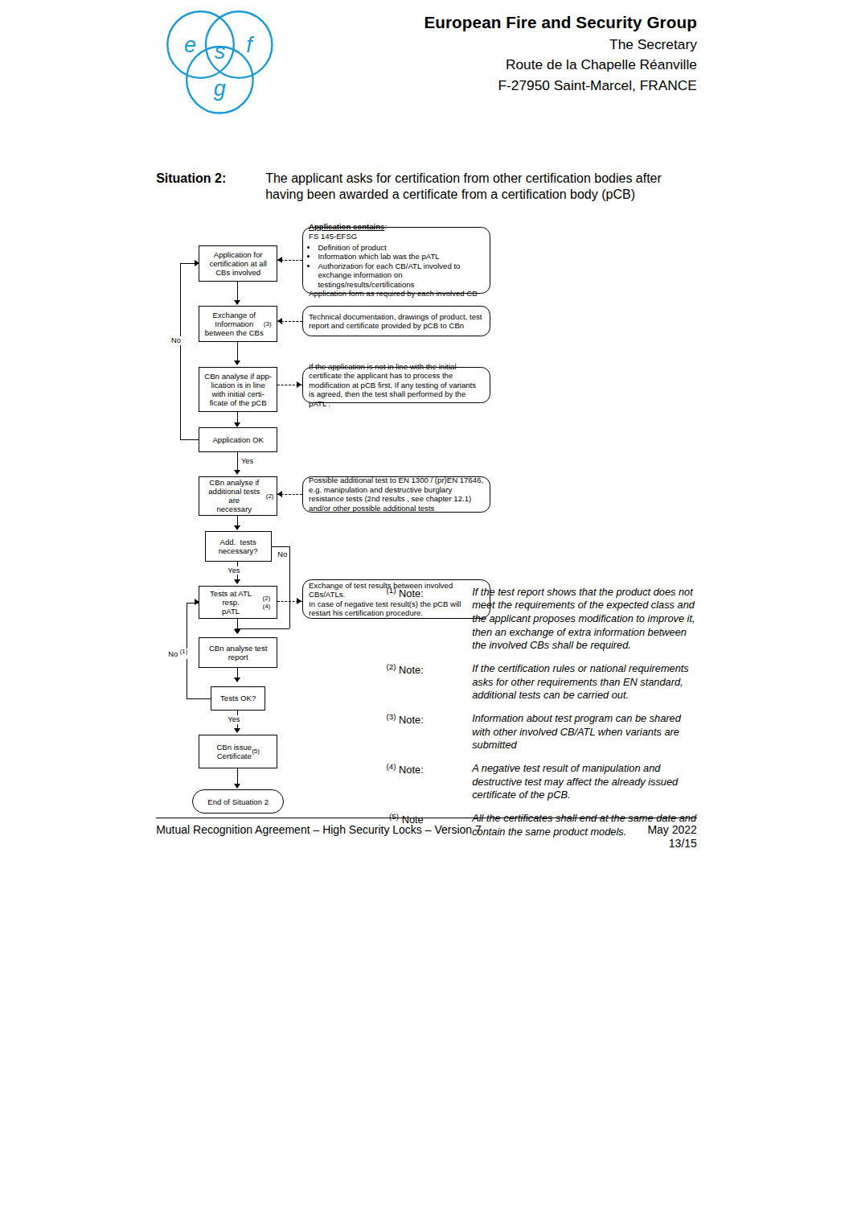e f s g
European Fire and Security Group
The Secretary
Route de la Chapelle Réanville
F-27950 Saint-Marcel, FRANCE
Situation 2:
The applicant asks for certification from other certification bodies after having been awarded a certificate from a certification body (pCB)
Application for
certification at all
CBs involved
Exchange of
Information
between the CBs(3)
CBn analyse if app-
lication is in line
with initial certi-
ficate of the pCB
Application OK
CBn analyse if
additional tests are
necessary (2)
Add. tests
necessary?
Tests at ATL resp.
pATL (2)(4)
CBn analyse test
report
Tests OK?
CBn issue
Certificate(5)
End of Situation 2
Application contains:
FS 145-EFSG
Definition of product
Information which lab was the pATL
Authorization for each CB/ATL involved to exchange information on testings/results/certifications
Application form as required by each involved CB
Technical documentation, drawings of product, test report and certificate provided by pCB to CBn
If the application is not in line with the initial certificate the applicant has to process the modification at pCB first. If any testing of variants is agreed, then the test shall performed by the pATL .
Possible additional test to EN 1300 / (pr)EN 17646,
e.g. manipulation and destructive burglary resistance tests (2nd results , see chapter 12.1) and/or other possible additional tests
Exchange of test results between involved CBs/ATLs.
In case of negative test result(s) the pCB will restart his certification procedure.
Yes
No
Yes
No
Yes
No (1)
(1) Note:
If the test report shows that the product does not meet the requirements of the expected class and the applicant proposes modification to improve it, then an exchange of extra information between the involved CBs shall be required.
(2) Note:
If the certification rules or national requirements asks for other requirements than EN standard, additional tests can be carried out.
(3) Note:
Information about test program can be shared with other involved CB/ATL when variants are submitted
(4) Note:
A negative test result of manipulation and destructive test may affect the already issued certificate of the pCB.
(5) Note
All the certificates shall end at the same date and contain the same product models.
Mutual Recognition Agreement – High Security Locks – Version 7
May 2022
13/15